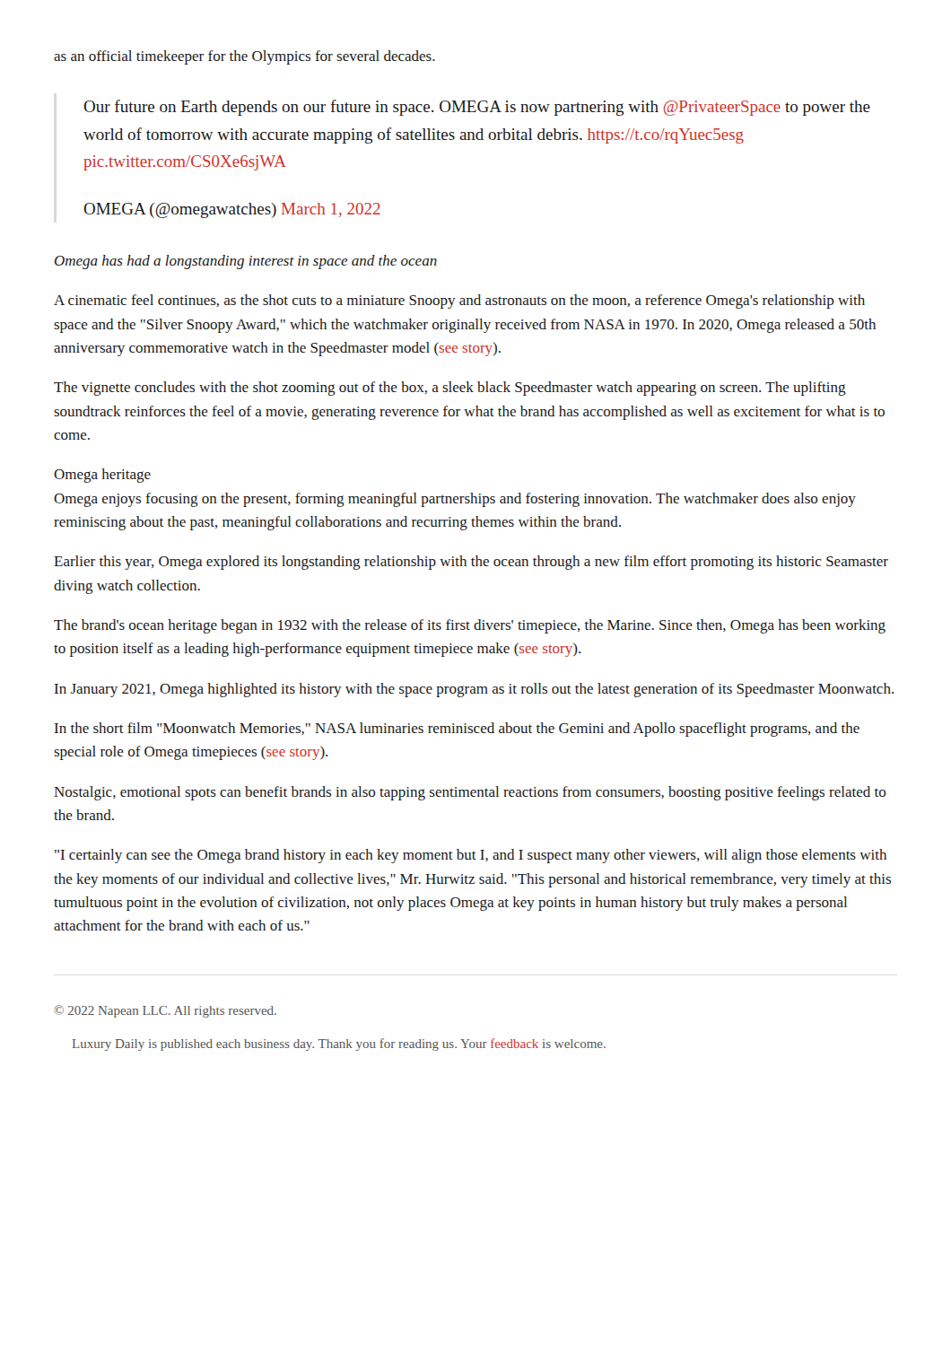as an official timekeeper for the Olympics for several decades.
Our future on Earth depends on our future in space. OMEGA is now partnering with @PrivateerSpace to power the world of tomorrow with accurate mapping of satellites and orbital debris. https://t.co/rqYuec5esg pic.twitter.com/CS0Xe6sjWA
OMEGA (@omegawatches) March 1, 2022
Omega has had a longstanding interest in space and the ocean
A cinematic feel continues, as the shot cuts to a miniature Snoopy and astronauts on the moon, a reference Omega's relationship with space and the "Silver Snoopy Award," which the watchmaker originally received from NASA in 1970. In 2020, Omega released a 50th anniversary commemorative watch in the Speedmaster model (see story).
The vignette concludes with the shot zooming out of the box, a sleek black Speedmaster watch appearing on screen. The uplifting soundtrack reinforces the feel of a movie, generating reverence for what the brand has accomplished as well as excitement for what is to come.
Omega heritage
Omega enjoys focusing on the present, forming meaningful partnerships and fostering innovation. The watchmaker does also enjoy reminiscing about the past, meaningful collaborations and recurring themes within the brand.
Earlier this year, Omega explored its longstanding relationship with the ocean through a new film effort promoting its historic Seamaster diving watch collection.
The brand's ocean heritage began in 1932 with the release of its first divers' timepiece, the Marine. Since then, Omega has been working to position itself as a leading high-performance equipment timepiece make (see story).
In January 2021, Omega highlighted its history with the space program as it rolls out the latest generation of its Speedmaster Moonwatch.
In the short film "Moonwatch Memories," NASA luminaries reminisced about the Gemini and Apollo spaceflight programs, and the special role of Omega timepieces (see story).
Nostalgic, emotional spots can benefit brands in also tapping sentimental reactions from consumers, boosting positive feelings related to the brand.
"I certainly can see the Omega brand history in each key moment but I, and I suspect many other viewers, will align those elements with the key moments of our individual and collective lives," Mr. Hurwitz said. "This personal and historical remembrance, very timely at this tumultuous point in the evolution of civilization, not only places Omega at key points in human history but truly makes a personal attachment for the brand with each of us."
© 2022 Napean LLC. All rights reserved.
Luxury Daily is published each business day. Thank you for reading us. Your feedback is welcome.